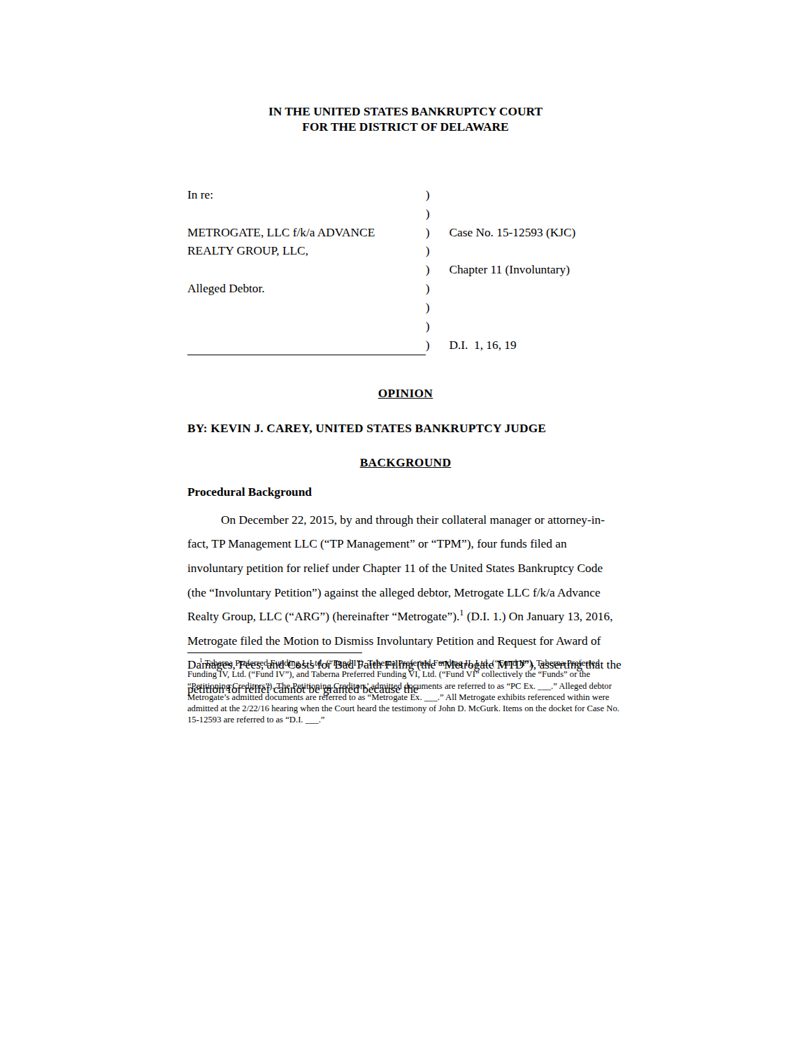IN THE UNITED STATES BANKRUPTCY COURT
FOR THE DISTRICT OF DELAWARE
| In re: | ) | |
| | ) | |
| METROGATE, LLC f/k/a ADVANCE | ) | Case No. 15-12593 (KJC) |
| REALTY GROUP, LLC, | ) | |
| | ) | Chapter 11 (Involuntary) |
| Alleged Debtor. | ) | |
| | ) | |
| | ) | |
| | ) | D.I. 1, 16, 19 |
OPINION
BY: KEVIN J. CAREY, UNITED STATES BANKRUPTCY JUDGE
BACKGROUND
Procedural Background
On December 22, 2015, by and through their collateral manager or attorney-in-fact, TP Management LLC (“TP Management” or “TPM”), four funds filed an involuntary petition for relief under Chapter 11 of the United States Bankruptcy Code (the “Involuntary Petition”) against the alleged debtor, Metrogate LLC f/k/a Advance Realty Group, LLC (“ARG”) (hereinafter “Metrogate”).1 (D.I. 1.) On January 13, 2016, Metrogate filed the Motion to Dismiss Involuntary Petition and Request for Award of Damages, Fees, and Costs for Bad Faith Filing (the “Metrogate MTD”), asserting that the petition for relief cannot be granted because the
1 Taberna Preferred Funding I, Ltd. (“Fund I”), Taberna Preferred Funding II, Ltd. (“Fund II”), Taberna Preferred Funding IV, Ltd. (“Fund IV”), and Taberna Preferred Funding VI, Ltd. (“Fund VI” collectively the “Funds” or the “Petitioning Creditors”). The Petitioning Creditors’ admitted documents are referred to as “PC Ex. ___.” Alleged debtor Metrogate’s admitted documents are referred to as “Metrogate Ex. ___.” All Metrogate exhibits referenced within were admitted at the 2/22/16 hearing when the Court heard the testimony of John D. McGurk. Items on the docket for Case No. 15-12593 are referred to as “D.I. ___.”